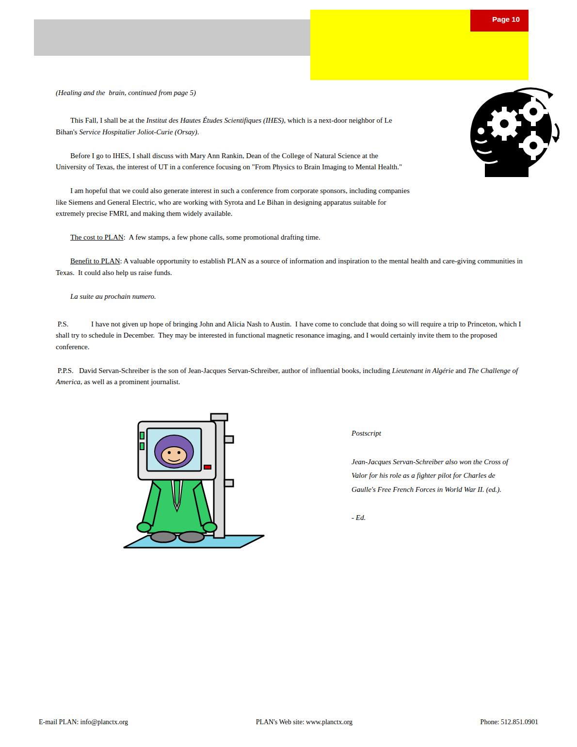Page 10
(Healing and the brain, continued from page 5)
This Fall, I shall be at the Institut des Hautes Études Scientifiques (IHES), which is a next-door neighbor of Le Bihan's Service Hospitalier Joliot-Curie (Orsay).
Before I go to IHES, I shall discuss with Mary Ann Rankin, Dean of the College of Natural Science at the University of Texas, the interest of UT in a conference focusing on "From Physics to Brain Imaging to Mental Health."
I am hopeful that we could also generate interest in such a conference from corporate sponsors, including companies like Siemens and General Electric, who are working with Syrota and Le Bihan in designing apparatus suitable for extremely precise FMRI, and making them widely available.
The cost to PLAN: A few stamps, a few phone calls, some promotional drafting time.
Benefit to PLAN: A valuable opportunity to establish PLAN as a source of information and inspiration to the mental health and care-giving communities in Texas. It could also help us raise funds.
La suite au prochain numero.
P.S. I have not given up hope of bringing John and Alicia Nash to Austin. I have come to conclude that doing so will require a trip to Princeton, which I shall try to schedule in December. They may be interested in functional magnetic resonance imaging, and I would certainly invite them to the proposed conference.
P.P.S. David Servan-Schreiber is the son of Jean-Jacques Servan-Schreiber, author of influential books, including Lieutenant in Algérie and The Challenge of America, as well as a prominent journalist.
Postscript
Jean-Jacques Servan-Schreiber also won the Cross of Valor for his role as a fighter pilot for Charles de Gaulle's Free French Forces in World War II. (ed.).
- Ed.
E-mail PLAN: info@planctx.org PLAN's Web site: www.planctx.org Phone: 512.851.0901